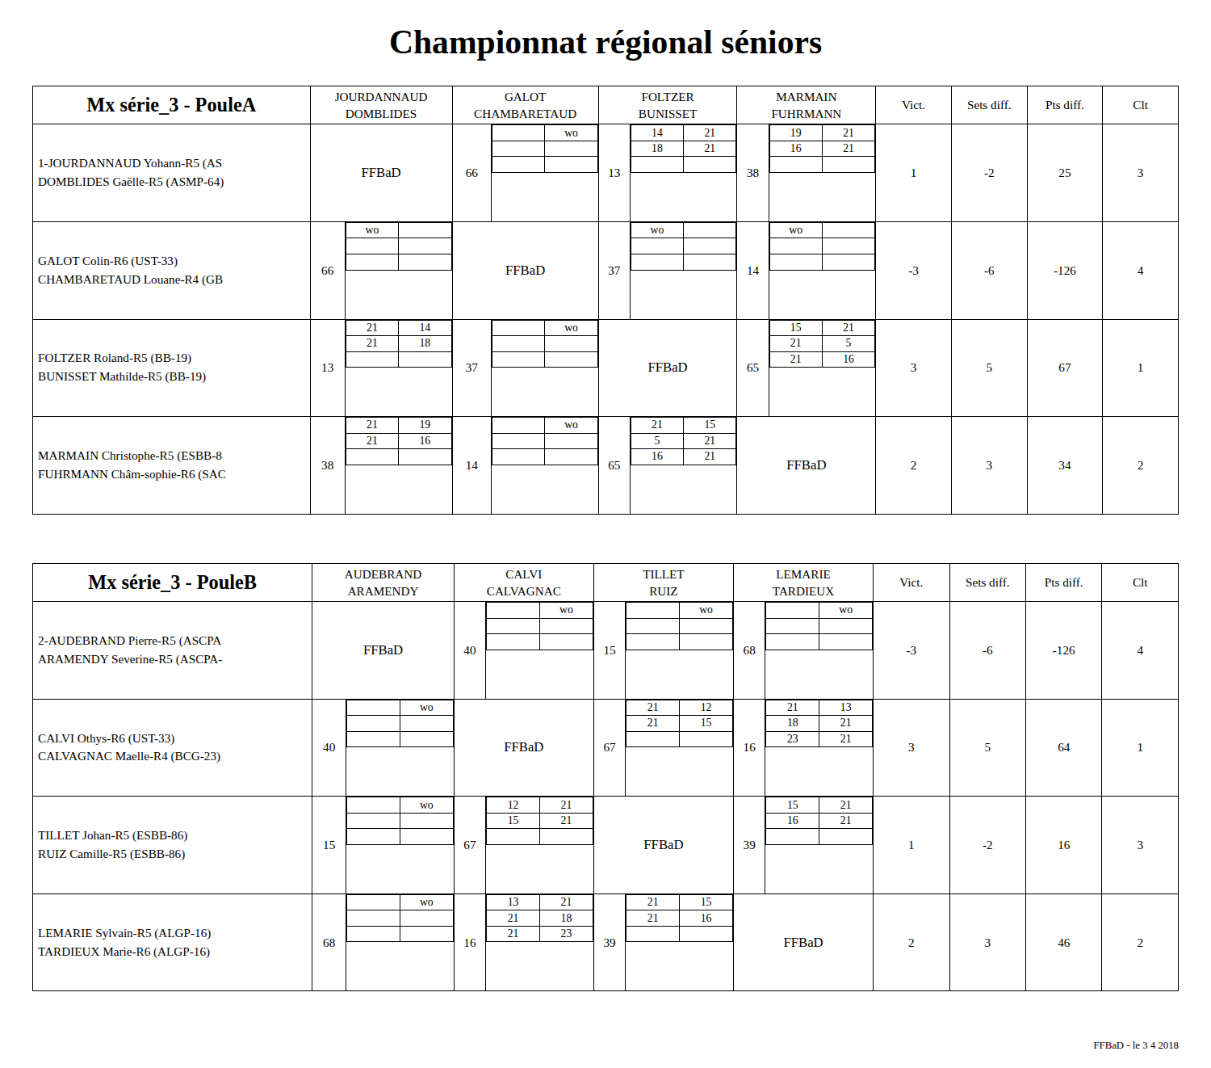Championnat régional séniors
| Mx série_3 - PouleA | JOURDANNAUD DOMBLIDES | GALOT CHAMBARETAUD | FOLTZER BUNISSET | MARMAIN FUHRMANN | Vict. | Sets diff. | Pts diff. | Clt |
| 1-JOURDANNAUD Yohann-R5 (AS DOMBLIDES Gaëlle-R5 (ASMP-64) | FFBaD | 66 | / / wo / | 13 | / 14 / 21 / / 18 / 21 / | 38 | / 19 / 21 / / 16 / 21 / | 1 | -2 | 25 | 3 |
| GALOT Colin-R6 (UST-33) CHAMBARETAUD Louane-R4 (GB | 66 | / wo / / | FFBaD | 37 | / wo / / | 14 | / wo / / | -3 | -6 | -126 | 4 |
| FOLTZER Roland-R5 (BB-19) BUNISSET Mathilde-R5 (BB-19) | 13 | / 21 / 14 / / 21 / 18 / | 37 | / / wo / | FFBaD | 65 | / 15 / 21 / / 21 / 5 / / 21 / 16 / | 3 | 5 | 67 | 1 |
| MARMAIN Christophe-R5 (ESBB-8 FUHRMANN Châm-sophie-R6 (SAC | 38 | / 21 / 19 / / 21 / 16 / | 14 | / / wo / | 65 | / 21 / 15 / / 5 / 21 / / 16 / 21 / | FFBaD | 2 | 3 | 34 | 2 |
| Mx série_3 - PouleB | AUDEBRAND ARAMENDY | CALVI CALVAGNAC | TILLET RUIZ | LEMARIE TARDIEUX | Vict. | Sets diff. | Pts diff. | Clt |
| 2-AUDEBRAND Pierre-R5 (ASCPA ARAMENDY Severine-R5 (ASCPA- | FFBaD | 40 | / / wo / | 15 | / / wo / | 68 | / / wo / | -3 | -6 | -126 | 4 |
| CALVI Othys-R6 (UST-33) CALVAGNAC Maelle-R4 (BCG-23) | 40 | / / wo / | FFBaD | 67 | / 21 / 12 / / 21 / 15 / | 16 | / 21 / 13 / / 18 / 21 / / 23 / 21 / | 3 | 5 | 64 | 1 |
| TILLET Johan-R5 (ESBB-86) RUIZ Camille-R5 (ESBB-86) | 15 | / / wo / | 67 | / 12 / 21 / / 15 / 21 / | FFBaD | 39 | / 15 / 21 / / 16 / 21 / | 1 | -2 | 16 | 3 |
| LEMARIE Sylvain-R5 (ALGP-16) TARDIEUX Marie-R6 (ALGP-16) | 68 | / / wo / | 16 | / 13 / 21 / / 21 / 18 / / 21 / 23 / | 39 | / 21 / 15 / / 21 / 16 / | FFBaD | 2 | 3 | 46 | 2 |
FFBaD - le 3 4 2018